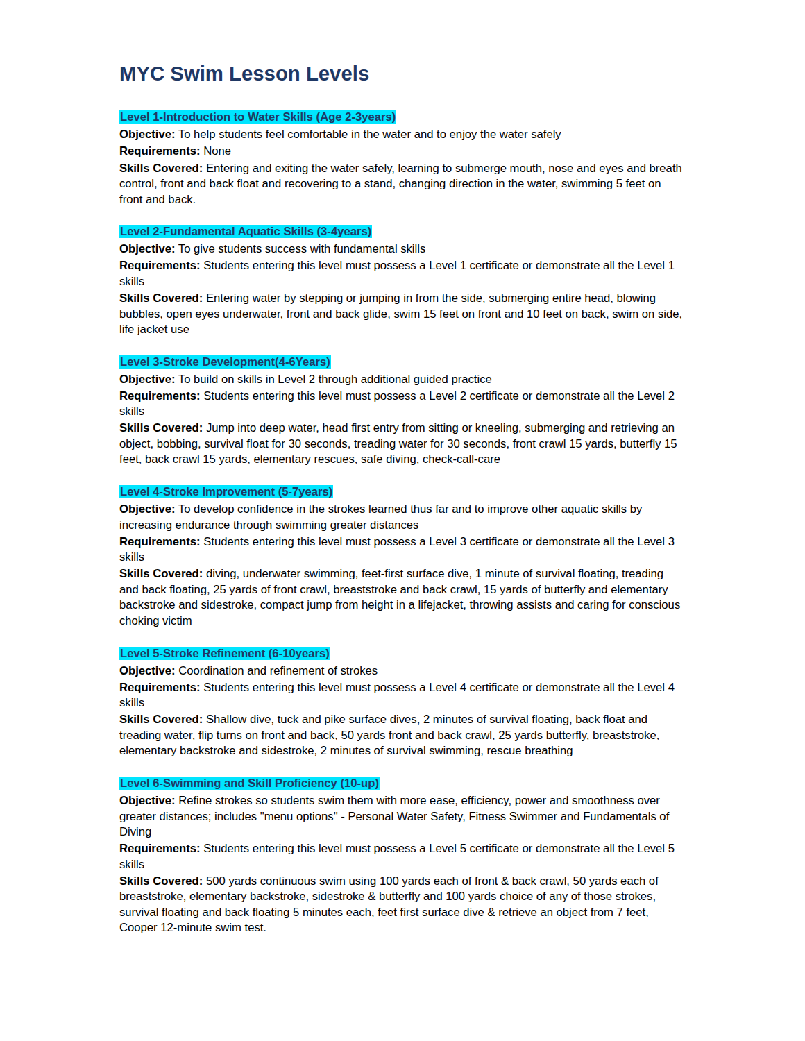MYC Swim Lesson Levels
Level 1-Introduction to Water Skills (Age 2-3years)
Objective: To help students feel comfortable in the water and to enjoy the water safely
Requirements: None
Skills Covered: Entering and exiting the water safely, learning to submerge mouth, nose and eyes and breath control, front and back float and recovering to a stand, changing direction in the water, swimming 5 feet on front and back.
Level 2-Fundamental Aquatic Skills (3-4years)
Objective: To give students success with fundamental skills
Requirements: Students entering this level must possess a Level 1 certificate or demonstrate all the Level 1 skills
Skills Covered: Entering water by stepping or jumping in from the side, submerging entire head, blowing bubbles, open eyes underwater, front and back glide, swim 15 feet on front and 10 feet on back, swim on side, life jacket use
Level 3-Stroke Development(4-6Years)
Objective: To build on skills in Level 2 through additional guided practice
Requirements: Students entering this level must possess a Level 2 certificate or demonstrate all the Level 2 skills
Skills Covered: Jump into deep water, head first entry from sitting or kneeling, submerging and retrieving an object, bobbing, survival float for 30 seconds, treading water for 30 seconds, front crawl 15 yards, butterfly 15 feet, back crawl 15 yards, elementary rescues, safe diving, check-call-care
Level 4-Stroke Improvement (5-7years)
Objective: To develop confidence in the strokes learned thus far and to improve other aquatic skills by increasing endurance through swimming greater distances
Requirements: Students entering this level must possess a Level 3 certificate or demonstrate all the Level 3 skills
Skills Covered: diving, underwater swimming, feet-first surface dive, 1 minute of survival floating, treading and back floating, 25 yards of front crawl, breaststroke and back crawl, 15 yards of butterfly and elementary backstroke and sidestroke, compact jump from height in a lifejacket, throwing assists and caring for conscious choking victim
Level 5-Stroke Refinement (6-10years)
Objective: Coordination and refinement of strokes
Requirements: Students entering this level must possess a Level 4 certificate or demonstrate all the Level 4 skills
Skills Covered: Shallow dive, tuck and pike surface dives, 2 minutes of survival floating, back float and treading water, flip turns on front and back, 50 yards front and back crawl, 25 yards butterfly, breaststroke, elementary backstroke and sidestroke, 2 minutes of survival swimming, rescue breathing
Level 6-Swimming and Skill Proficiency (10-up)
Objective: Refine strokes so students swim them with more ease, efficiency, power and smoothness over greater distances; includes "menu options" - Personal Water Safety, Fitness Swimmer and Fundamentals of Diving
Requirements: Students entering this level must possess a Level 5 certificate or demonstrate all the Level 5 skills
Skills Covered: 500 yards continuous swim using 100 yards each of front & back crawl, 50 yards each of breaststroke, elementary backstroke, sidestroke & butterfly and 100 yards choice of any of those strokes, survival floating and back floating 5 minutes each, feet first surface dive & retrieve an object from 7 feet, Cooper 12-minute swim test.